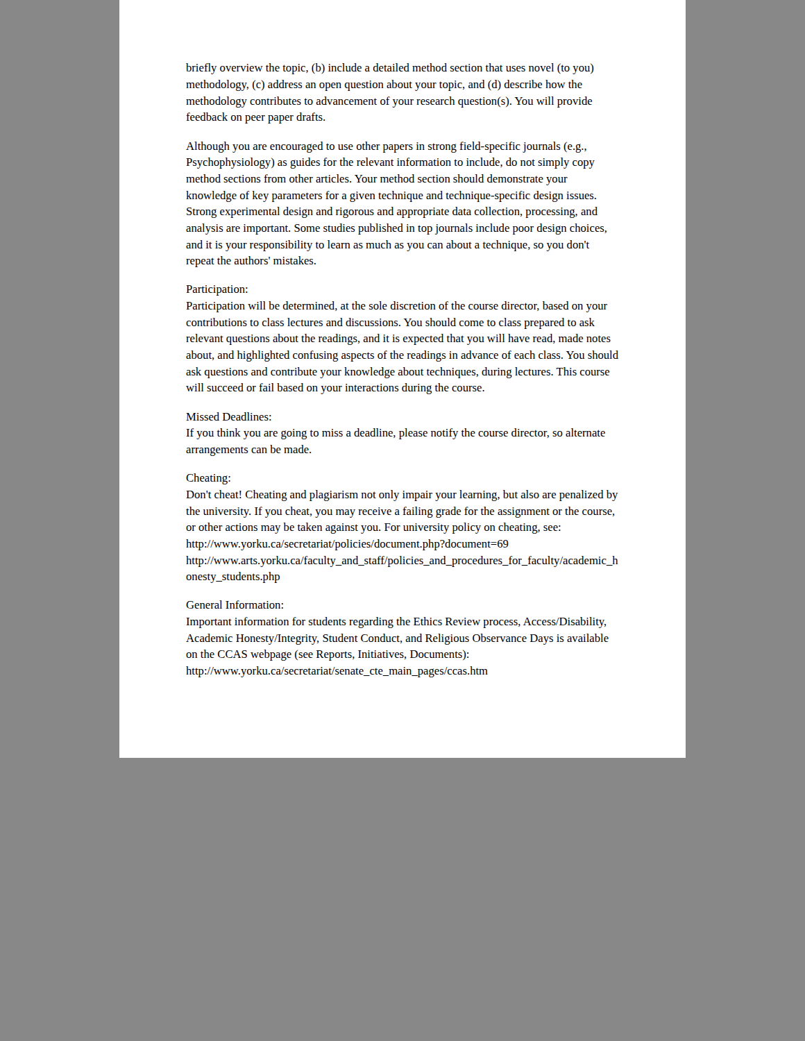briefly overview the topic, (b) include a detailed method section that uses novel (to you) methodology, (c) address an open question about your topic, and (d) describe how the methodology contributes to advancement of your research question(s). You will provide feedback on peer paper drafts.
Although you are encouraged to use other papers in strong field-specific journals (e.g., Psychophysiology) as guides for the relevant information to include, do not simply copy method sections from other articles. Your method section should demonstrate your knowledge of key parameters for a given technique and technique-specific design issues. Strong experimental design and rigorous and appropriate data collection, processing, and analysis are important. Some studies published in top journals include poor design choices, and it is your responsibility to learn as much as you can about a technique, so you don't repeat the authors' mistakes.
Participation:
Participation will be determined, at the sole discretion of the course director, based on your contributions to class lectures and discussions. You should come to class prepared to ask relevant questions about the readings, and it is expected that you will have read, made notes about, and highlighted confusing aspects of the readings in advance of each class. You should ask questions and contribute your knowledge about techniques, during lectures. This course will succeed or fail based on your interactions during the course.
Missed Deadlines:
If you think you are going to miss a deadline, please notify the course director, so alternate arrangements can be made.
Cheating:
Don't cheat! Cheating and plagiarism not only impair your learning, but also are penalized by the university. If you cheat, you may receive a failing grade for the assignment or the course, or other actions may be taken against you. For university policy on cheating, see:
http://www.yorku.ca/secretariat/policies/document.php?document=69
http://www.arts.yorku.ca/faculty_and_staff/policies_and_procedures_for_faculty/academic_honesty_students.php
General Information:
Important information for students regarding the Ethics Review process, Access/Disability, Academic Honesty/Integrity, Student Conduct, and Religious Observance Days is available on the CCAS webpage (see Reports, Initiatives, Documents):
http://www.yorku.ca/secretariat/senate_cte_main_pages/ccas.htm